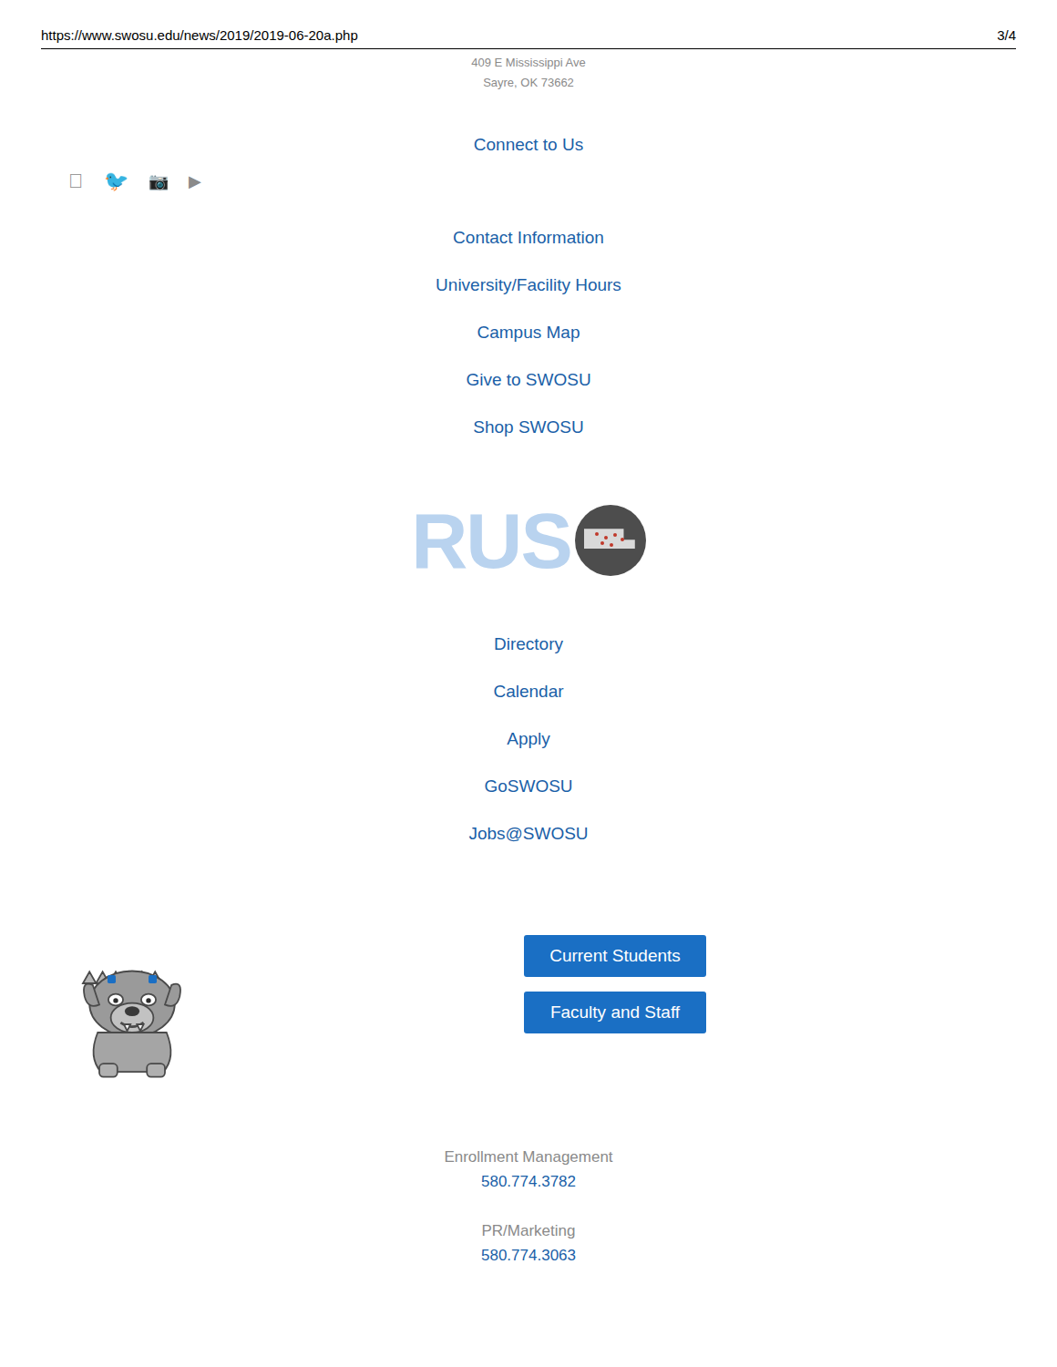https://www.swosu.edu/news/2019/2019-06-20a.php
3/4
409 E Mississippi Ave
Sayre, OK 73662
Connect to Us
︎ 🐦 📷 ▶
Contact Information
University/Facility Hours
Campus Map
Give to SWOSU
Shop SWOSU
RUS
Directory
Calendar
Apply
GoSWOSU
Jobs@SWOSU
Current Students Faculty and Staff
Enrollment Management
580.774.3782
PR/Marketing
580.774.3063